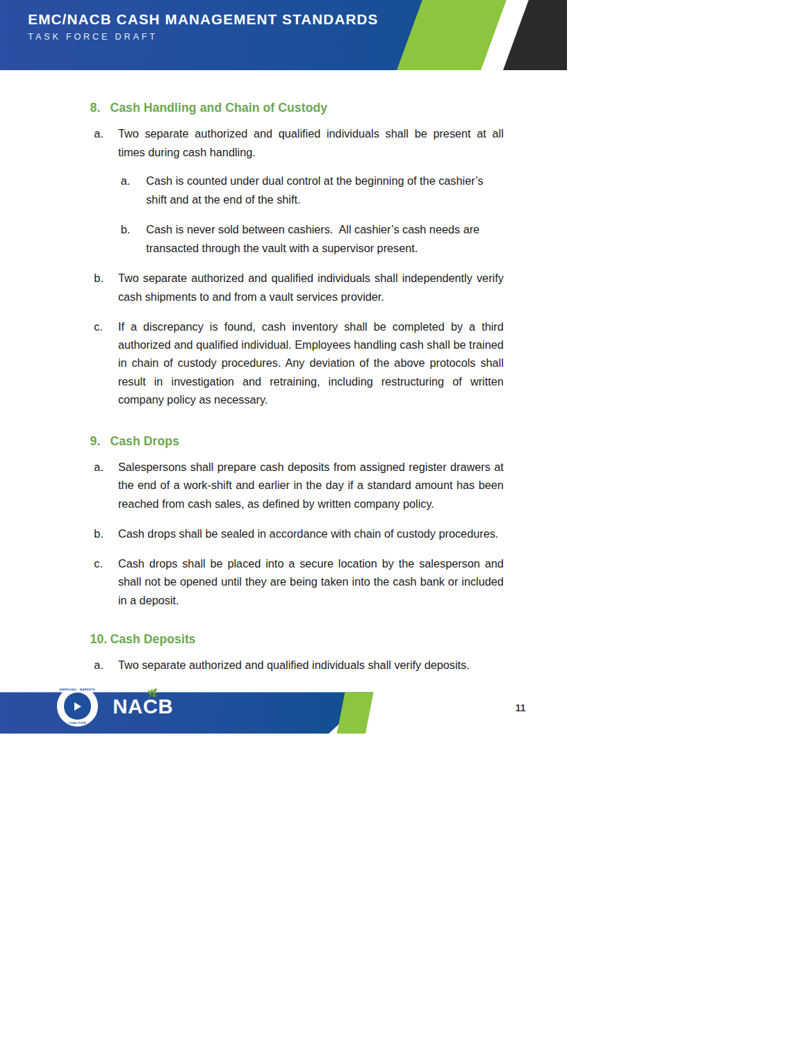EMC/NACB Cash Management Standards
Task Force Draft
8. Cash Handling and Chain of Custody
a. Two separate authorized and qualified individuals shall be present at all times during cash handling.
a. Cash is counted under dual control at the beginning of the cashier’s shift and at the end of the shift.
b. Cash is never sold between cashiers. All cashier’s cash needs are transacted through the vault with a supervisor present.
b. Two separate authorized and qualified individuals shall independently verify cash shipments to and from a vault services provider.
c. If a discrepancy is found, cash inventory shall be completed by a third authorized and qualified individual. Employees handling cash shall be trained in chain of custody procedures. Any deviation of the above protocols shall result in investigation and retraining, including restructuring of written company policy as necessary.
9. Cash Drops
a. Salespersons shall prepare cash deposits from assigned register drawers at the end of a work-shift and earlier in the day if a standard amount has been reached from cash sales, as defined by written company policy.
b. Cash drops shall be sealed in accordance with chain of custody procedures.
c. Cash drops shall be placed into a secure location by the salesperson and shall not be opened until they are being taken into the cash bank or included in a deposit.
10. Cash Deposits
a. Two separate authorized and qualified individuals shall verify deposits.
EMERGING · MARKETS COALITION
NACB🌿
11